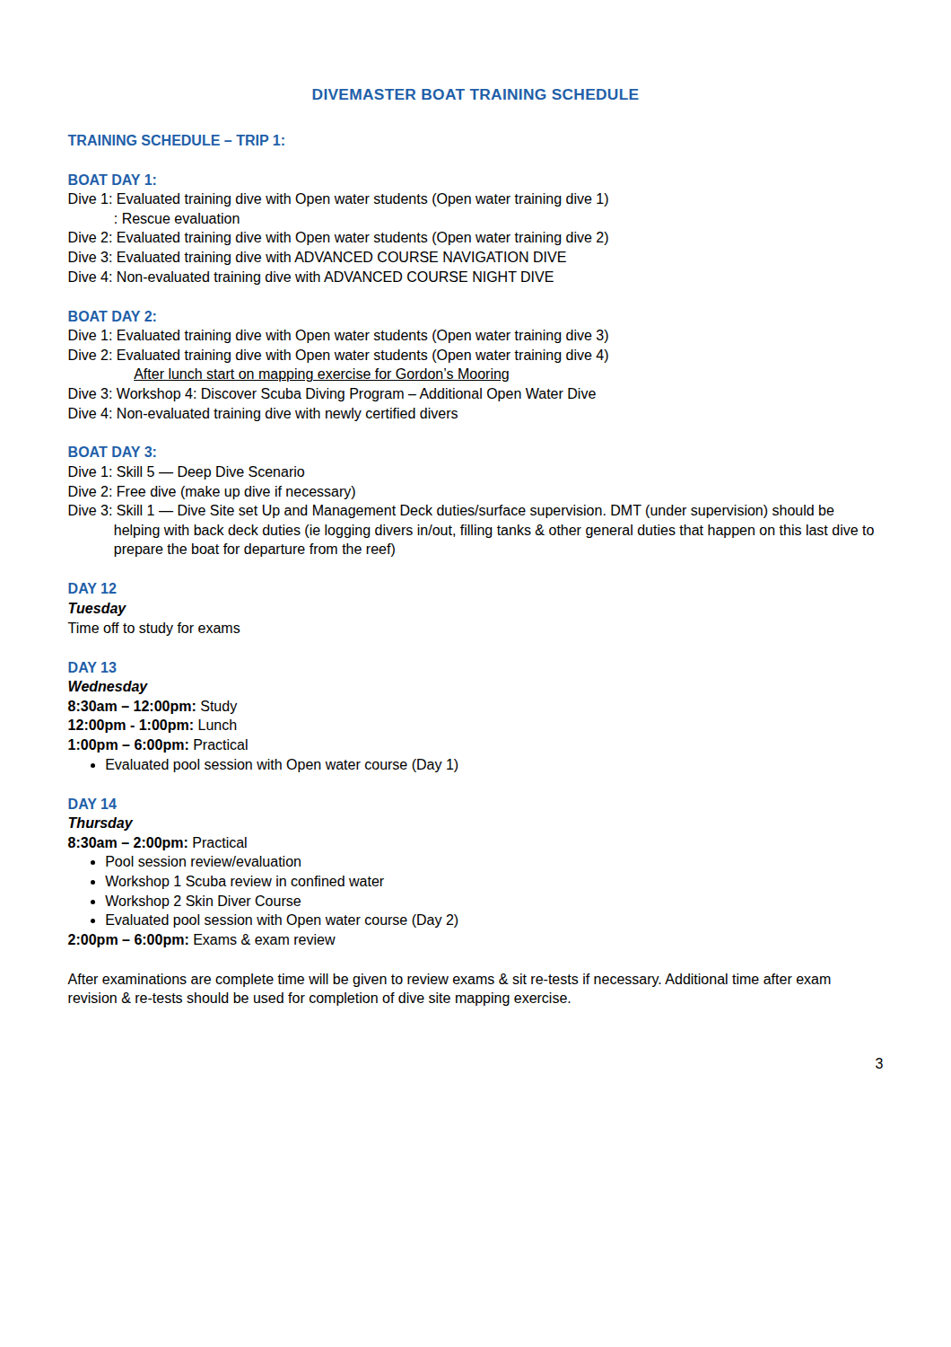DIVEMASTER BOAT TRAINING SCHEDULE
TRAINING SCHEDULE – TRIP 1:
BOAT DAY 1:
Dive 1: Evaluated training dive with Open water students (Open water training dive 1)
: Rescue evaluation
Dive 2: Evaluated training dive with Open water students (Open water training dive 2)
Dive 3: Evaluated training dive with ADVANCED COURSE NAVIGATION DIVE
Dive 4: Non-evaluated training dive with ADVANCED COURSE NIGHT DIVE
BOAT DAY 2:
Dive 1: Evaluated training dive with Open water students (Open water training dive 3)
Dive 2: Evaluated training dive with Open water students (Open water training dive 4)
After lunch start on mapping exercise for Gordon’s Mooring
Dive 3: Workshop 4: Discover Scuba Diving Program – Additional Open Water Dive
Dive 4: Non-evaluated training dive with newly certified divers
BOAT DAY 3:
Dive 1: Skill 5 — Deep Dive Scenario
Dive 2: Free dive (make up dive if necessary)
Dive 3: Skill 1 — Dive Site set Up and Management Deck duties/surface supervision. DMT (under supervision) should be helping with back deck duties (ie logging divers in/out, filling tanks & other general duties that happen on this last dive to prepare the boat for departure from the reef)
DAY 12
Tuesday
Time off to study for exams
DAY 13
Wednesday
8:30am – 12:00pm: Study
12:00pm - 1:00pm: Lunch
1:00pm – 6:00pm: Practical
Evaluated pool session with Open water course (Day 1)
DAY 14
Thursday
8:30am – 2:00pm: Practical
Pool session review/evaluation
Workshop 1 Scuba review in confined water
Workshop 2 Skin Diver Course
Evaluated pool session with Open water course (Day 2)
2:00pm – 6:00pm: Exams & exam review
After examinations are complete time will be given to review exams & sit re-tests if necessary. Additional time after exam revision & re-tests should be used for completion of dive site mapping exercise.
3